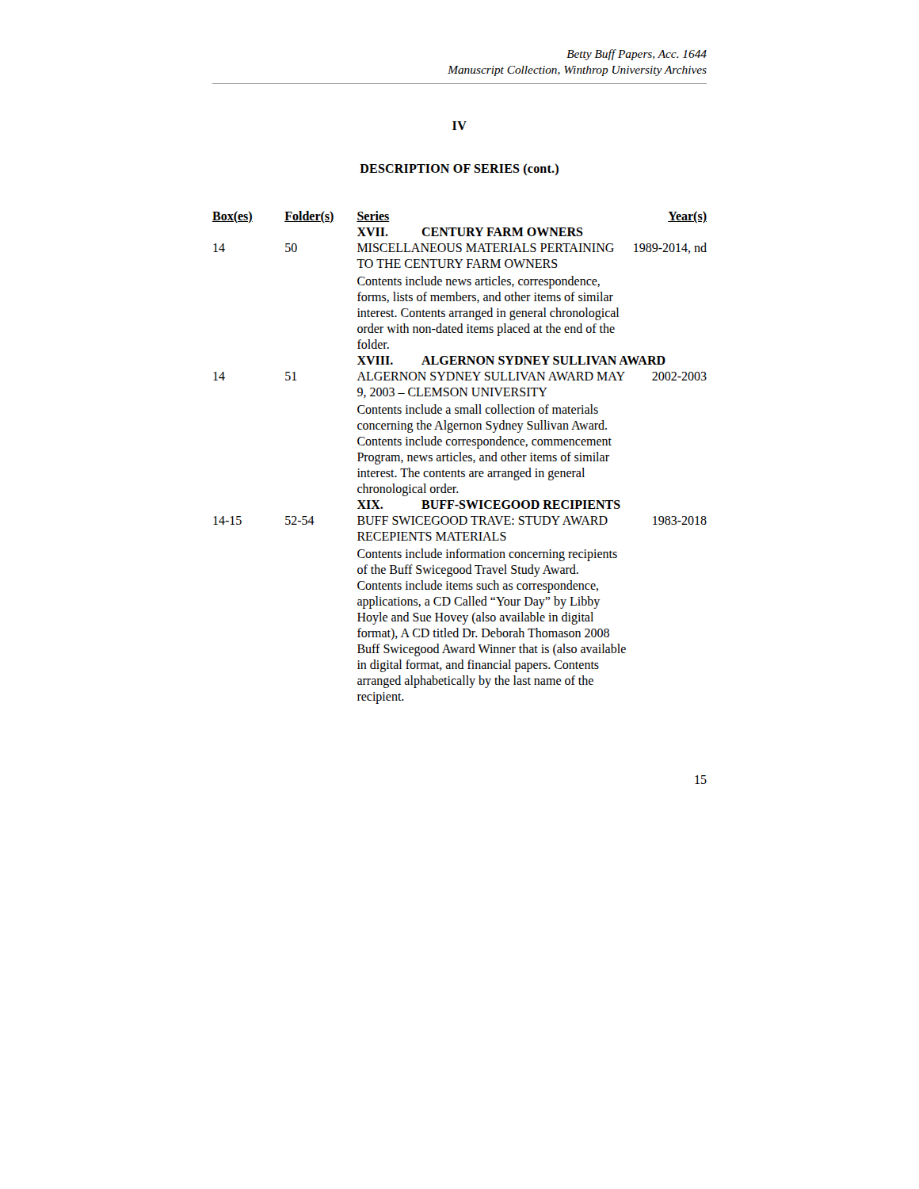Betty Buff Papers, Acc. 1644
Manuscript Collection, Winthrop University Archives
IV
DESCRIPTION OF SERIES (cont.)
| Box(es) | Folder(s) | Series | Year(s) |
| --- | --- | --- | --- |
| | | XVII. CENTURY FARM OWNERS |
| 14 | 50 | Miscellaneous materials pertaining to the Century Farm Owners Contents include news articles, correspondence, forms, lists of members, and other items of similar interest. Contents arranged in general chronological order with non-dated items placed at the end of the folder. | 1989-2014, nd |
| | | XVIII. ALGERNON SYDNEY SULLIVAN AWARD |
| 14 | 51 | Algernon Sydney Sullivan Award May 9, 2003 – Clemson University Contents include a small collection of materials concerning the Algernon Sydney Sullivan Award. Contents include correspondence, commencement Program, news articles, and other items of similar interest. The contents are arranged in general chronological order. | 2002-2003 |
| | | XIX. BUFF-SWICEGOOD RECIPIENTS |
| 14-15 | 52-54 | Buff Swicegood Trave: Study Award Recepients Materials Contents include information concerning recipients of the Buff Swicegood Travel Study Award. Contents include items such as correspondence, applications, a CD Called “Your Day” by Libby Hoyle and Sue Hovey (also available in digital format), A CD titled Dr. Deborah Thomason 2008 Buff Swicegood Award Winner that is (also available in digital format, and financial papers. Contents arranged alphabetically by the last name of the recipient. | 1983-2018 |
15